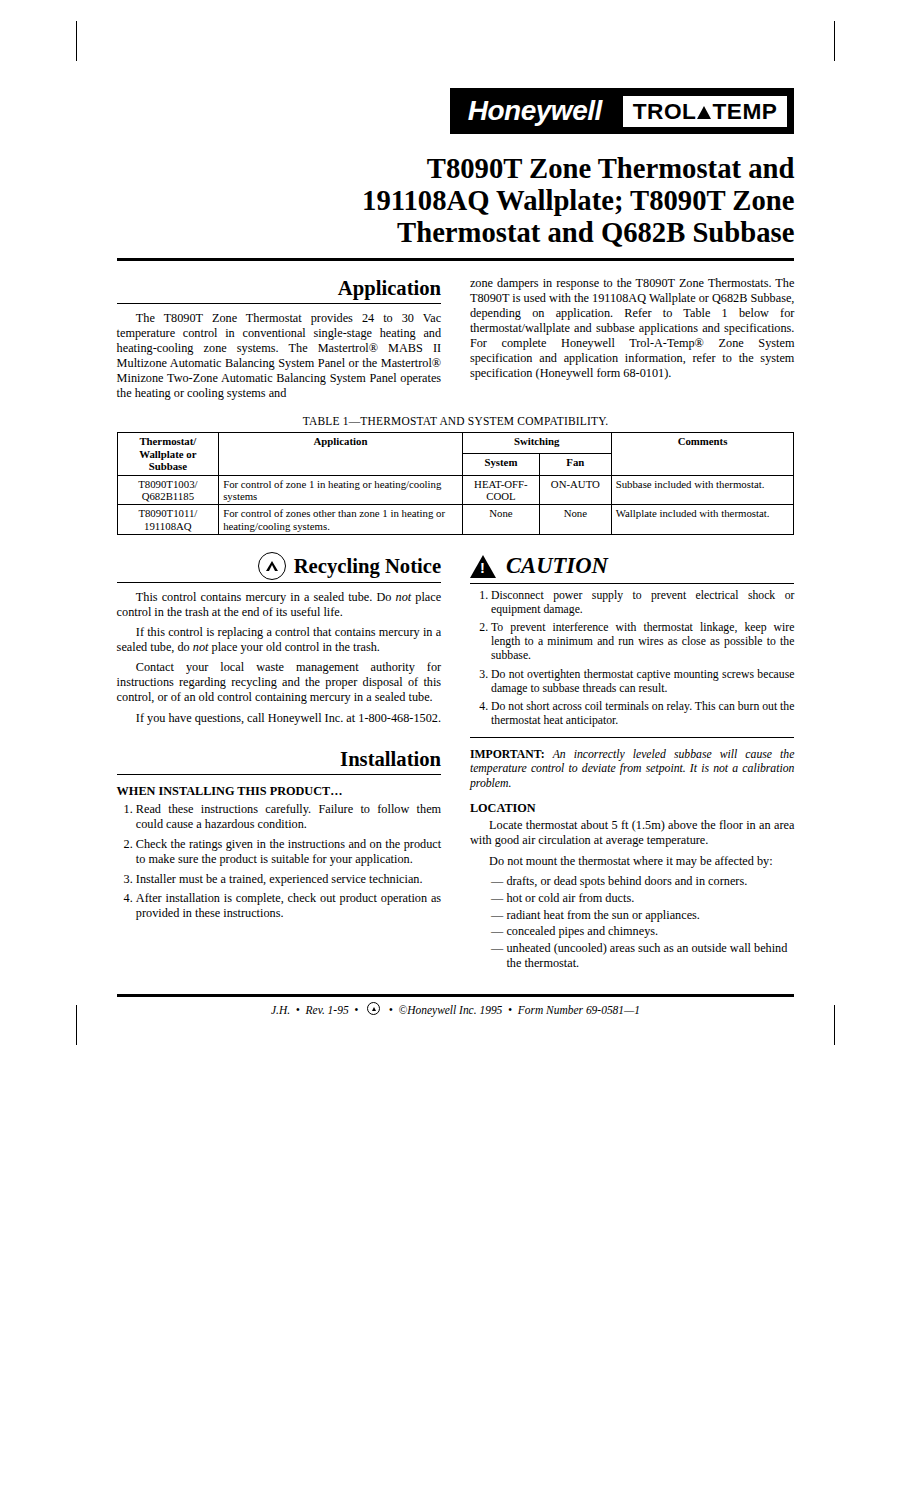Honeywell
TROL TEMP
T8090T Zone Thermostat and
191108AQ Wallplate; T8090T Zone
Thermostat and Q682B Subbase
Application
The T8090T Zone Thermostat provides 24 to 30 Vac temperature control in conventional single-stage heating and heating-cooling zone systems. The Mastertrol® MABS II Multizone Automatic Balancing System Panel or the Mastertrol® Minizone Two-Zone Automatic Balancing System Panel operates the heating or cooling systems and
zone dampers in response to the T8090T Zone Thermostats. The T8090T is used with the 191108AQ Wallplate or Q682B Subbase, depending on application. Refer to Table 1 below for thermostat/wallplate and subbase applications and specifications. For complete Honeywell Trol-A-Temp® Zone System specification and application information, refer to the system specification (Honeywell form 68-0101).
TABLE 1—THERMOSTAT AND SYSTEM COMPATIBILITY.
| Thermostat/ Wallplate or Subbase | Application | Switching | Comments |
| --- | --- | --- | --- |
| System | Fan |
| T8090T1003/ Q682B1185 | For control of zone 1 in heating or heating/cooling systems | HEAT-OFF- COOL | ON-AUTO | Subbase included with thermostat. |
| T8090T1011/ 191108AQ | For control of zones other than zone 1 in heating or heating/cooling systems. | None | None | Wallplate included with thermostat. |
Recycling Notice
This control contains mercury in a sealed tube. Do not place control in the trash at the end of its useful life.
If this control is replacing a control that contains mercury in a sealed tube, do not place your old control in the trash.
Contact your local waste management authority for instructions regarding recycling and the proper disposal of this control, or of an old control containing mercury in a sealed tube.
If you have questions, call Honeywell Inc. at 1-800-468-1502.
Installation
When installing this product…
Read these instructions carefully. Failure to follow them could cause a hazardous condition.
Check the ratings given in the instructions and on the product to make sure the product is suitable for your application.
Installer must be a trained, experienced service technician.
After installation is complete, check out product operation as provided in these instructions.
CAUTION
Disconnect power supply to prevent electrical shock or equipment damage.
To prevent interference with thermostat linkage, keep wire length to a minimum and run wires as close as possible to the subbase.
Do not overtighten thermostat captive mounting screws because damage to subbase threads can result.
Do not short across coil terminals on relay. This can burn out the thermostat heat anticipator.
IMPORTANT: An incorrectly leveled subbase will cause the temperature control to deviate from setpoint. It is not a calibration problem.
Location
Locate thermostat about 5 ft (1.5m) above the floor in an area with good air circulation at average temperature.
Do not mount the thermostat where it may be affected by:
drafts, or dead spots behind doors and in corners.
hot or cold air from ducts.
radiant heat from the sun or appliances.
concealed pipes and chimneys.
unheated (uncooled) areas such as an outside wall behind the thermostat.
J.H. • Rev. 1-95 • • ©Honeywell Inc. 1995 • Form Number 69-0581—1